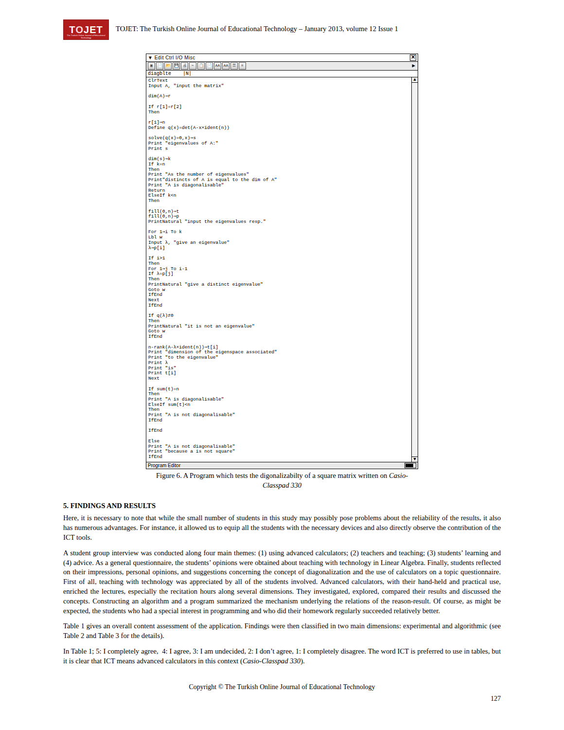TOJET The Turkish Online Journal of Educational Technology
TOJET: The Turkish Online Journal of Educational Technology – January 2013, volume 12 Issue 1
▼ Edit Ctrl I/O Misc ✕
▣ 📄 📂 💾 🖨 ✂ 📋 📄 AA AA ☰ ≡ ▶
diagblte |N|
ClrText Input A, "input the matrix" dim(A)⇒r If r[1]=r[2] Then r[1]⇒n Define q(x)=det(A-x×ident(n)) solve(q(x)=0,x)⇒s Print "eigenvalues of A:" Print s dim(s)⇒k If k=n Then Print "As the number of eigenvalues" Print"distincts of A is equal to the dim of A" Print "A is diagonalisable" Return ElseIf k<n Then fill(0,n)⇒t fill(0,n)⇒p PrintNatural "input the eigenvalues resp." For 1⇒i To k Lbl w Input λ, "give an eigenvalue" λ⇒p[i] If i>1 Then For 1⇒j To i-1 If λ=p[j] Then PrintNatural "give a distinct eigenvalue" Goto w IfEnd Next IfEnd If q(λ)≠0 Then PrintNatural "it is not an eigenvalue" Goto w IfEnd n-rank(A-λ×ident(n))⇒t[i] Print "dimension of the eigenspace associated" Print "to the eigenvalue" Print λ Print "is" Print t[i] Next If sum(t)=n Then Print "A is diagonalisable" ElseIf sum(t)<n Then Print "A is not diagonalisable" IfEnd IfEnd Else Print "A is not diagonalisable" Print "because a is not square" IfEnd
▲
▼
Program Editor
Figure 6. A Program which tests the digonalizabilty of a square matrix written on Casio-Classpad 330
5. FINDINGS AND RESULTS
Here, it is necessary to note that while the small number of students in this study may possibly pose problems about the reliability of the results, it also has numerous advantages. For instance, it allowed us to equip all the students with the necessary devices and also directly observe the contribution of the ICT tools.
A student group interview was conducted along four main themes: (1) using advanced calculators; (2) teachers and teaching; (3) students’ learning and (4) advice. As a general questionnaire, the students’ opinions were obtained about teaching with technology in Linear Algebra. Finally, students reflected on their impressions, personal opinions, and suggestions concerning the concept of diagonalization and the use of calculators on a topic questionnaire. First of all, teaching with technology was appreciated by all of the students involved. Advanced calculators, with their hand-held and practical use, enriched the lectures, especially the recitation hours along several dimensions. They investigated, explored, compared their results and discussed the concepts. Constructing an algorithm and a program summarized the mechanism underlying the relations of the reason-result. Of course, as might be expected, the students who had a special interest in programming and who did their homework regularly succeeded relatively better.
Table 1 gives an overall content assessment of the application. Findings were then classified in two main dimensions: experimental and algorithmic (see Table 2 and Table 3 for the details).
In Table 1; 5: I completely agree, 4: I agree, 3: I am undecided, 2: I don’t agree, 1: I completely disagree. The word ICT is preferred to use in tables, but it is clear that ICT means advanced calculators in this context (Casio-Classpad 330).
Copyright © The Turkish Online Journal of Educational Technology
127